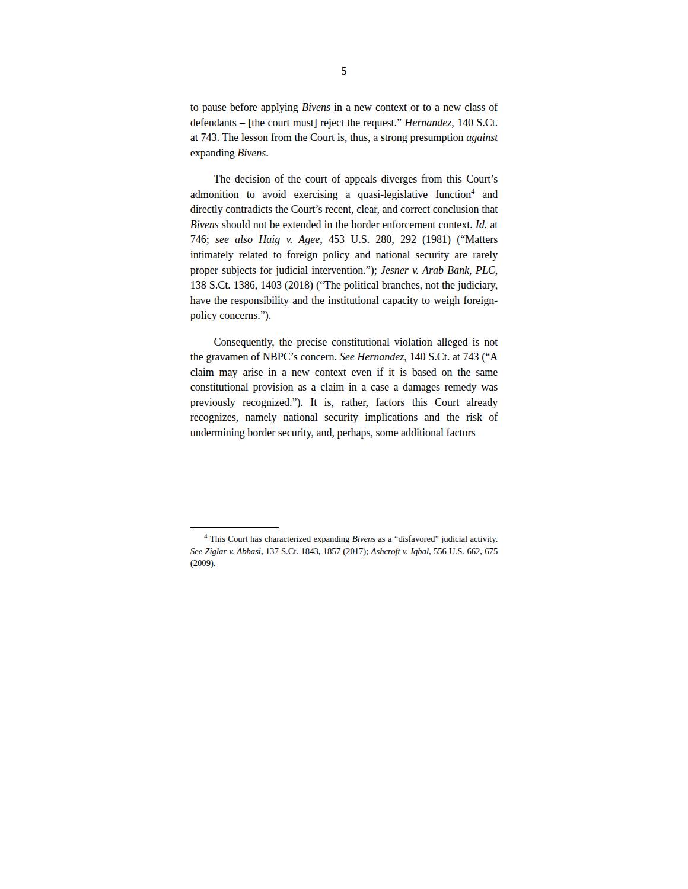5
to pause before applying Bivens in a new context or to a new class of defendants – [the court must] reject the request.” Hernandez, 140 S.Ct. at 743. The lesson from the Court is, thus, a strong presumption against expanding Bivens.
The decision of the court of appeals diverges from this Court’s admonition to avoid exercising a quasi-legislative function4 and directly contradicts the Court’s recent, clear, and correct conclusion that Bivens should not be extended in the border enforcement context. Id. at 746; see also Haig v. Agee, 453 U.S. 280, 292 (1981) (“Matters intimately related to foreign policy and national security are rarely proper subjects for judicial intervention.”); Jesner v. Arab Bank, PLC, 138 S.Ct. 1386, 1403 (2018) (“The political branches, not the judiciary, have the responsibility and the institutional capacity to weigh foreign-policy concerns.”).
Consequently, the precise constitutional violation alleged is not the gravamen of NBPC’s concern. See Hernandez, 140 S.Ct. at 743 (“A claim may arise in a new context even if it is based on the same constitutional provision as a claim in a case a damages remedy was previously recognized.”). It is, rather, factors this Court already recognizes, namely national security implications and the risk of undermining border security, and, perhaps, some additional factors
4 This Court has characterized expanding Bivens as a “disfavored” judicial activity. See Ziglar v. Abbasi, 137 S.Ct. 1843, 1857 (2017); Ashcroft v. Iqbal, 556 U.S. 662, 675 (2009).